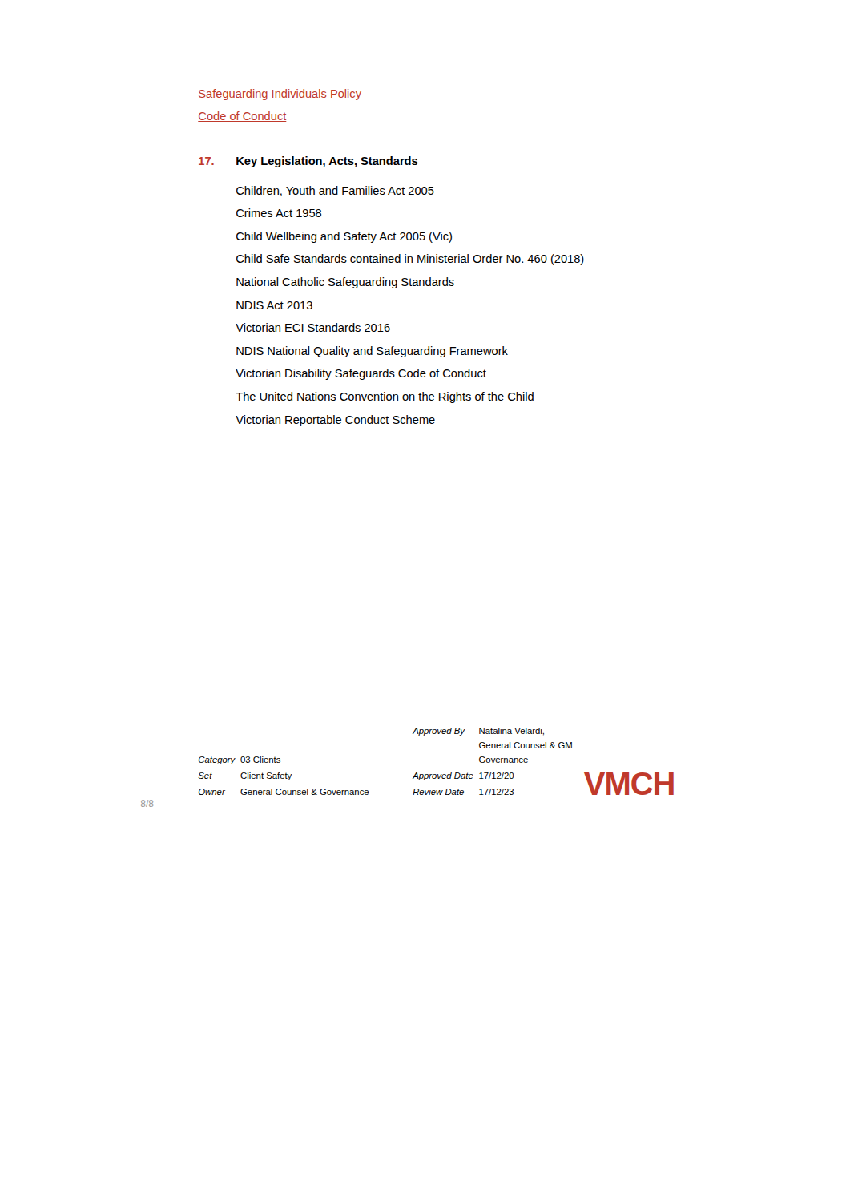Safeguarding Individuals Policy Code of Conduct
17. Key Legislation, Acts, Standards
Children, Youth and Families Act 2005
Crimes Act 1958
Child Wellbeing and Safety Act 2005 (Vic)
Child Safe Standards contained in Ministerial Order No. 460 (2018)
National Catholic Safeguarding Standards
NDIS Act 2013
Victorian ECI Standards 2016
NDIS National Quality and Safeguarding Framework
Victorian Disability Safeguards Code of Conduct
The United Nations Convention on the Rights of the Child
Victorian Reportable Conduct Scheme
| Category | 03 Clients |
| Set | Client Safety |
| Owner | General Counsel & Governance |
| Approved By | Natalina Velardi, General Counsel & GM Governance |
| Approved Date | 17/12/20 |
| Review Date | 17/12/23 |
VMCH
8/8